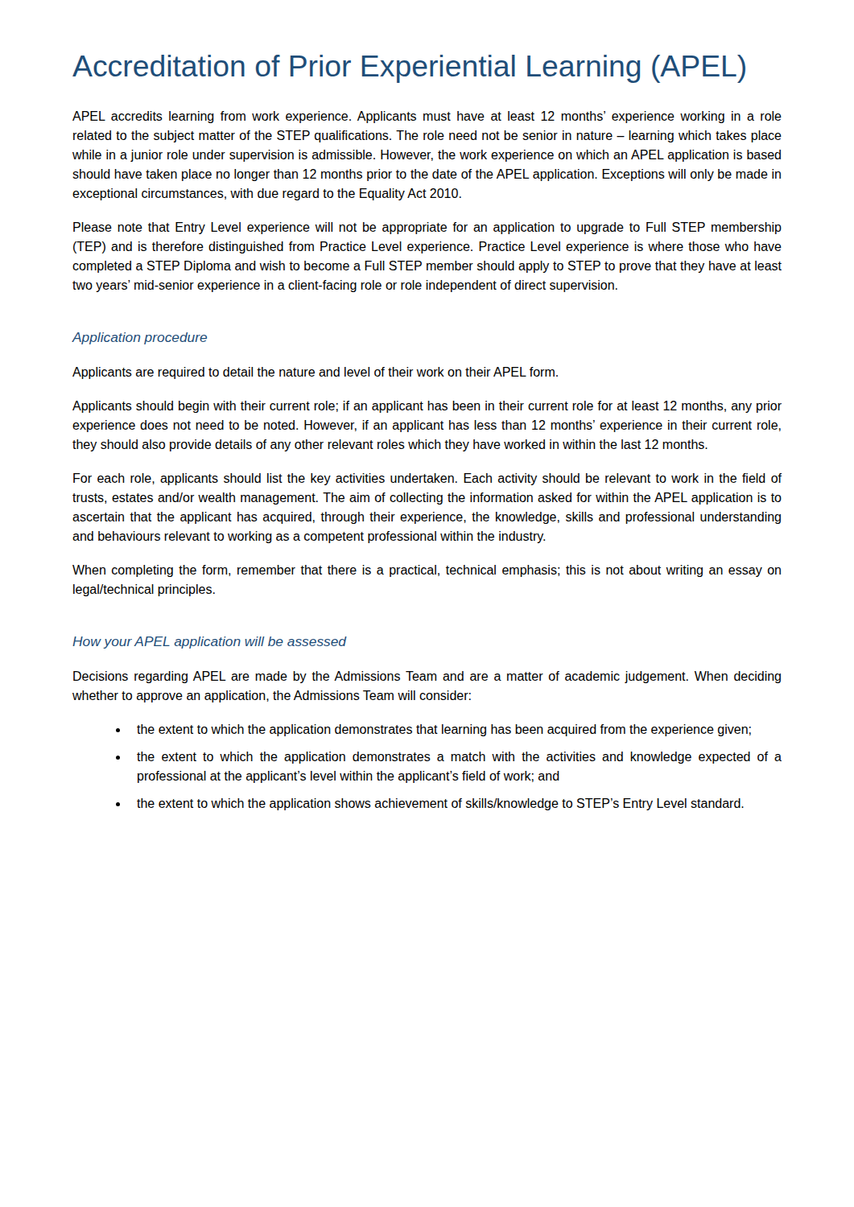Accreditation of Prior Experiential Learning (APEL)
APEL accredits learning from work experience. Applicants must have at least 12 months’ experience working in a role related to the subject matter of the STEP qualifications. The role need not be senior in nature – learning which takes place while in a junior role under supervision is admissible. However, the work experience on which an APEL application is based should have taken place no longer than 12 months prior to the date of the APEL application. Exceptions will only be made in exceptional circumstances, with due regard to the Equality Act 2010.
Please note that Entry Level experience will not be appropriate for an application to upgrade to Full STEP membership (TEP) and is therefore distinguished from Practice Level experience. Practice Level experience is where those who have completed a STEP Diploma and wish to become a Full STEP member should apply to STEP to prove that they have at least two years’ mid-senior experience in a client-facing role or role independent of direct supervision.
Application procedure
Applicants are required to detail the nature and level of their work on their APEL form.
Applicants should begin with their current role; if an applicant has been in their current role for at least 12 months, any prior experience does not need to be noted. However, if an applicant has less than 12 months’ experience in their current role, they should also provide details of any other relevant roles which they have worked in within the last 12 months.
For each role, applicants should list the key activities undertaken. Each activity should be relevant to work in the field of trusts, estates and/or wealth management. The aim of collecting the information asked for within the APEL application is to ascertain that the applicant has acquired, through their experience, the knowledge, skills and professional understanding and behaviours relevant to working as a competent professional within the industry.
When completing the form, remember that there is a practical, technical emphasis; this is not about writing an essay on legal/technical principles.
How your APEL application will be assessed
Decisions regarding APEL are made by the Admissions Team and are a matter of academic judgement. When deciding whether to approve an application, the Admissions Team will consider:
the extent to which the application demonstrates that learning has been acquired from the experience given;
the extent to which the application demonstrates a match with the activities and knowledge expected of a professional at the applicant’s level within the applicant’s field of work; and
the extent to which the application shows achievement of skills/knowledge to STEP’s Entry Level standard.